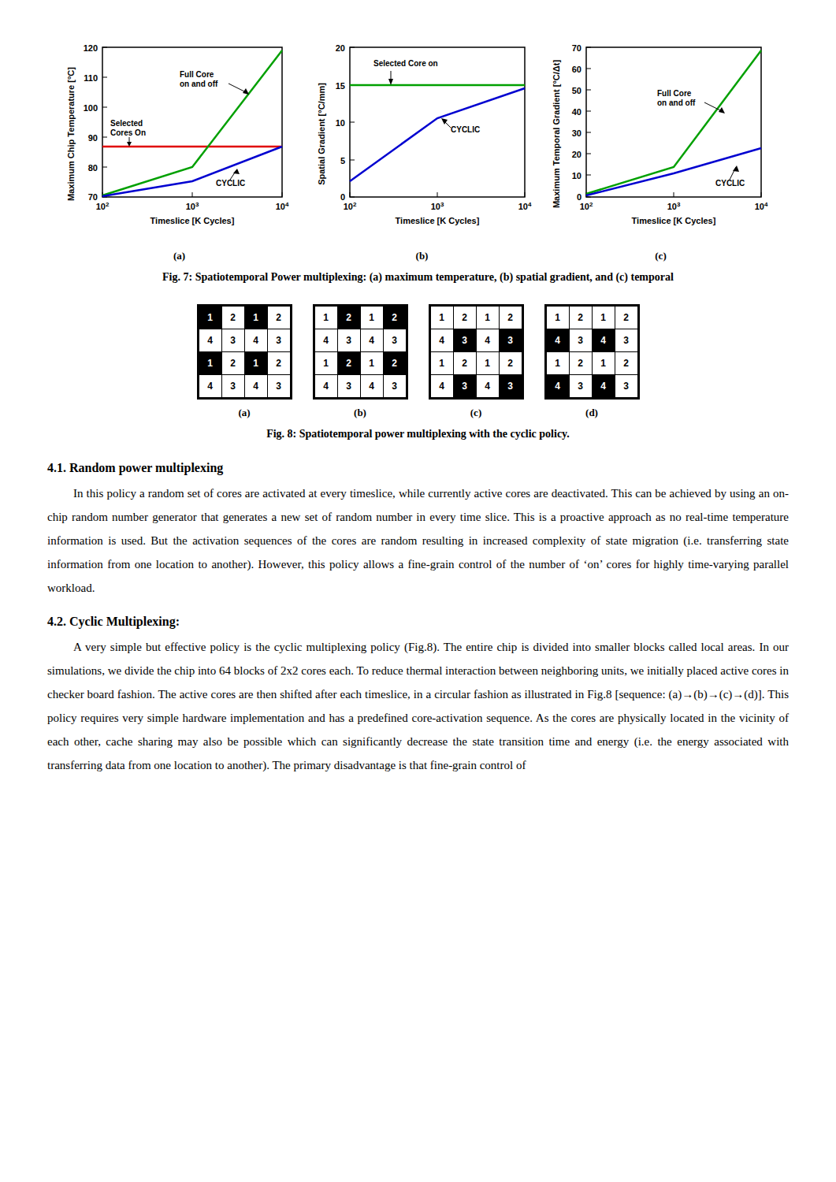Maximum Chip Temperature [°C] 120 110 100 90 80 70 102 103 104 Timeslice [K Cycles] Selected Cores On Full Core on and off CYCLIC
(a)
Spatial Gradient [°C/mm] 20 15 10 5 0 102 103 104 Timeslice [K Cycles] Selected Core on CYCLIC
(b)
Maximum Temporal Gradient [°C/Δt] 70 60 50 40 30 20 10 0 102 103 104 Timeslice [K Cycles] Full Core on and off CYCLIC
(c)
Fig. 7: Spatiotemporal Power multiplexing: (a) maximum temperature, (b) spatial gradient, and (c) temporal
| 1 | 2 | 1 | 2 |
| 4 | 3 | 4 | 3 |
| 1 | 2 | 1 | 2 |
| 4 | 3 | 4 | 3 |
(a)
| 1 | 2 | 1 | 2 |
| 4 | 3 | 4 | 3 |
| 1 | 2 | 1 | 2 |
| 4 | 3 | 4 | 3 |
(b)
| 1 | 2 | 1 | 2 |
| 4 | 3 | 4 | 3 |
| 1 | 2 | 1 | 2 |
| 4 | 3 | 4 | 3 |
(c)
| 1 | 2 | 1 | 2 |
| 4 | 3 | 4 | 3 |
| 1 | 2 | 1 | 2 |
| 4 | 3 | 4 | 3 |
(d)
Fig. 8: Spatiotemporal power multiplexing with the cyclic policy.
4.1. Random power multiplexing
In this policy a random set of cores are activated at every timeslice, while currently active cores are deactivated. This can be achieved by using an on-chip random number generator that generates a new set of random number in every time slice. This is a proactive approach as no real-time temperature information is used. But the activation sequences of the cores are random resulting in increased complexity of state migration (i.e. transferring state information from one location to another). However, this policy allows a fine-grain control of the number of ‘on’ cores for highly time-varying parallel workload.
4.2. Cyclic Multiplexing:
A very simple but effective policy is the cyclic multiplexing policy (Fig.8). The entire chip is divided into smaller blocks called local areas. In our simulations, we divide the chip into 64 blocks of 2x2 cores each. To reduce thermal interaction between neighboring units, we initially placed active cores in checker board fashion. The active cores are then shifted after each timeslice, in a circular fashion as illustrated in Fig.8 [sequence: (a)→(b)→(c)→(d)]. This policy requires very simple hardware implementation and has a predefined core-activation sequence. As the cores are physically located in the vicinity of each other, cache sharing may also be possible which can significantly decrease the state transition time and energy (i.e. the energy associated with transferring data from one location to another). The primary disadvantage is that fine-grain control of